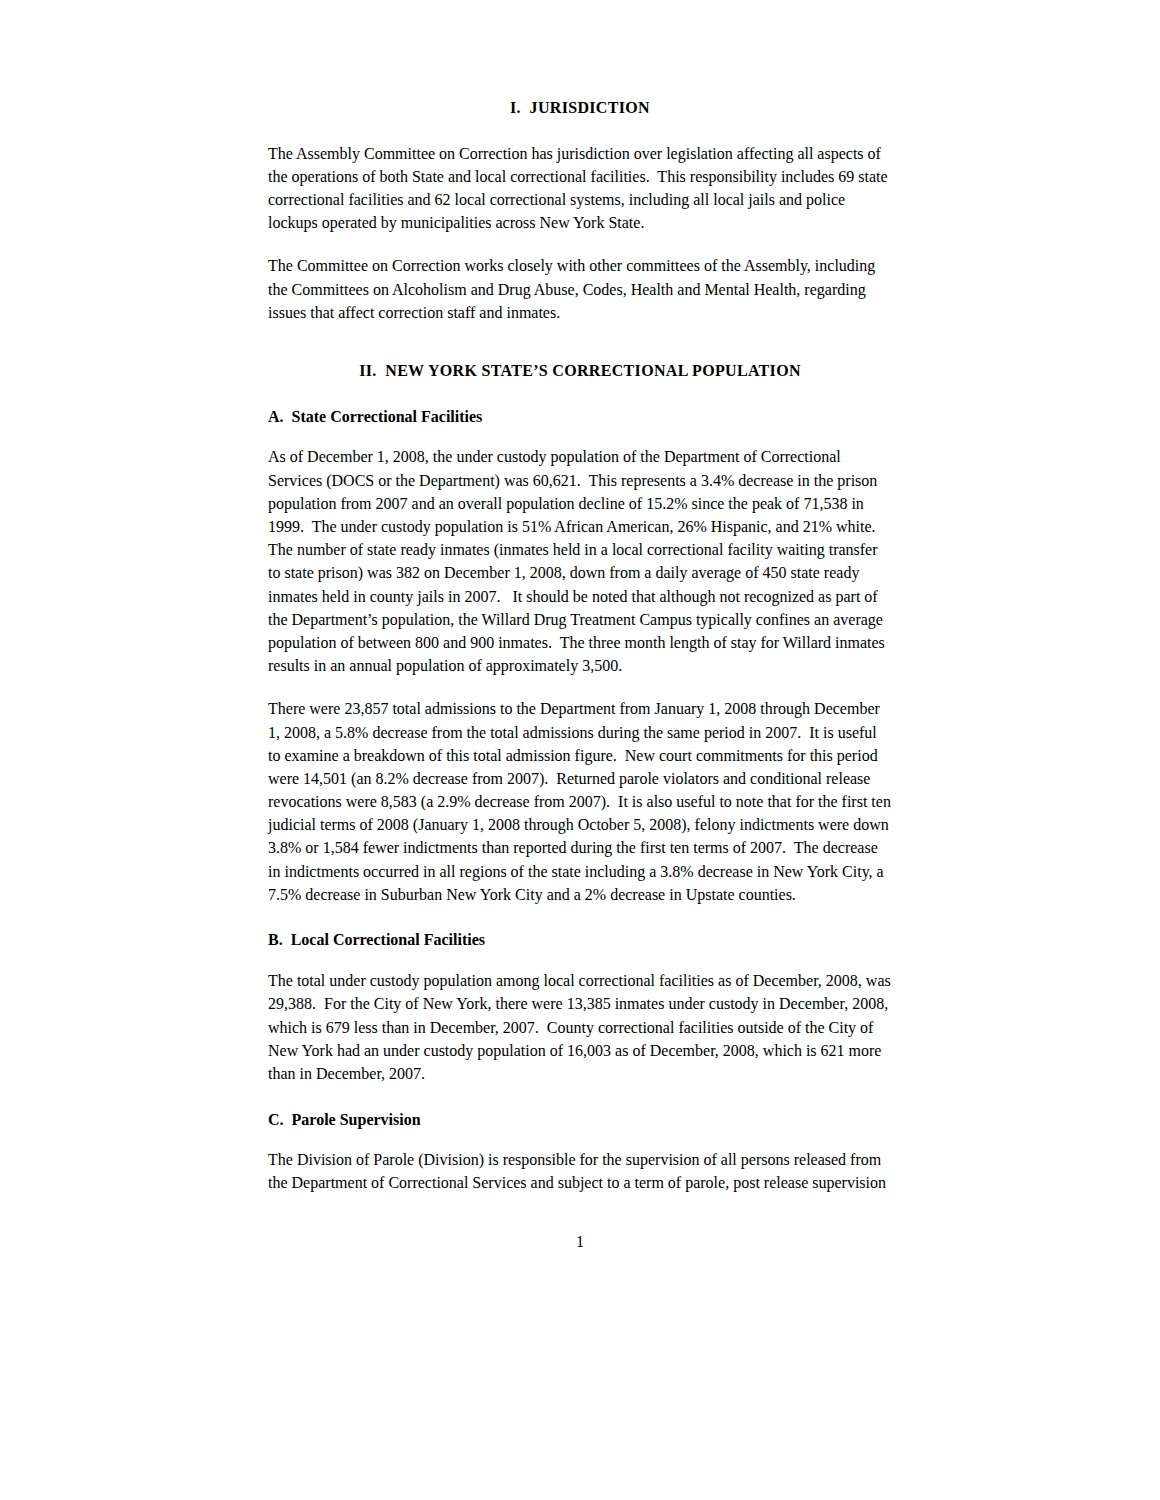I. JURISDICTION
The Assembly Committee on Correction has jurisdiction over legislation affecting all aspects of the operations of both State and local correctional facilities. This responsibility includes 69 state correctional facilities and 62 local correctional systems, including all local jails and police lockups operated by municipalities across New York State.
The Committee on Correction works closely with other committees of the Assembly, including the Committees on Alcoholism and Drug Abuse, Codes, Health and Mental Health, regarding issues that affect correction staff and inmates.
II. NEW YORK STATE’S CORRECTIONAL POPULATION
A. State Correctional Facilities
As of December 1, 2008, the under custody population of the Department of Correctional Services (DOCS or the Department) was 60,621. This represents a 3.4% decrease in the prison population from 2007 and an overall population decline of 15.2% since the peak of 71,538 in 1999. The under custody population is 51% African American, 26% Hispanic, and 21% white. The number of state ready inmates (inmates held in a local correctional facility waiting transfer to state prison) was 382 on December 1, 2008, down from a daily average of 450 state ready inmates held in county jails in 2007. It should be noted that although not recognized as part of the Department’s population, the Willard Drug Treatment Campus typically confines an average population of between 800 and 900 inmates. The three month length of stay for Willard inmates results in an annual population of approximately 3,500.
There were 23,857 total admissions to the Department from January 1, 2008 through December 1, 2008, a 5.8% decrease from the total admissions during the same period in 2007. It is useful to examine a breakdown of this total admission figure. New court commitments for this period were 14,501 (an 8.2% decrease from 2007). Returned parole violators and conditional release revocations were 8,583 (a 2.9% decrease from 2007). It is also useful to note that for the first ten judicial terms of 2008 (January 1, 2008 through October 5, 2008), felony indictments were down 3.8% or 1,584 fewer indictments than reported during the first ten terms of 2007. The decrease in indictments occurred in all regions of the state including a 3.8% decrease in New York City, a 7.5% decrease in Suburban New York City and a 2% decrease in Upstate counties.
B. Local Correctional Facilities
The total under custody population among local correctional facilities as of December, 2008, was 29,388. For the City of New York, there were 13,385 inmates under custody in December, 2008, which is 679 less than in December, 2007. County correctional facilities outside of the City of New York had an under custody population of 16,003 as of December, 2008, which is 621 more than in December, 2007.
C. Parole Supervision
The Division of Parole (Division) is responsible for the supervision of all persons released from the Department of Correctional Services and subject to a term of parole, post release supervision
1